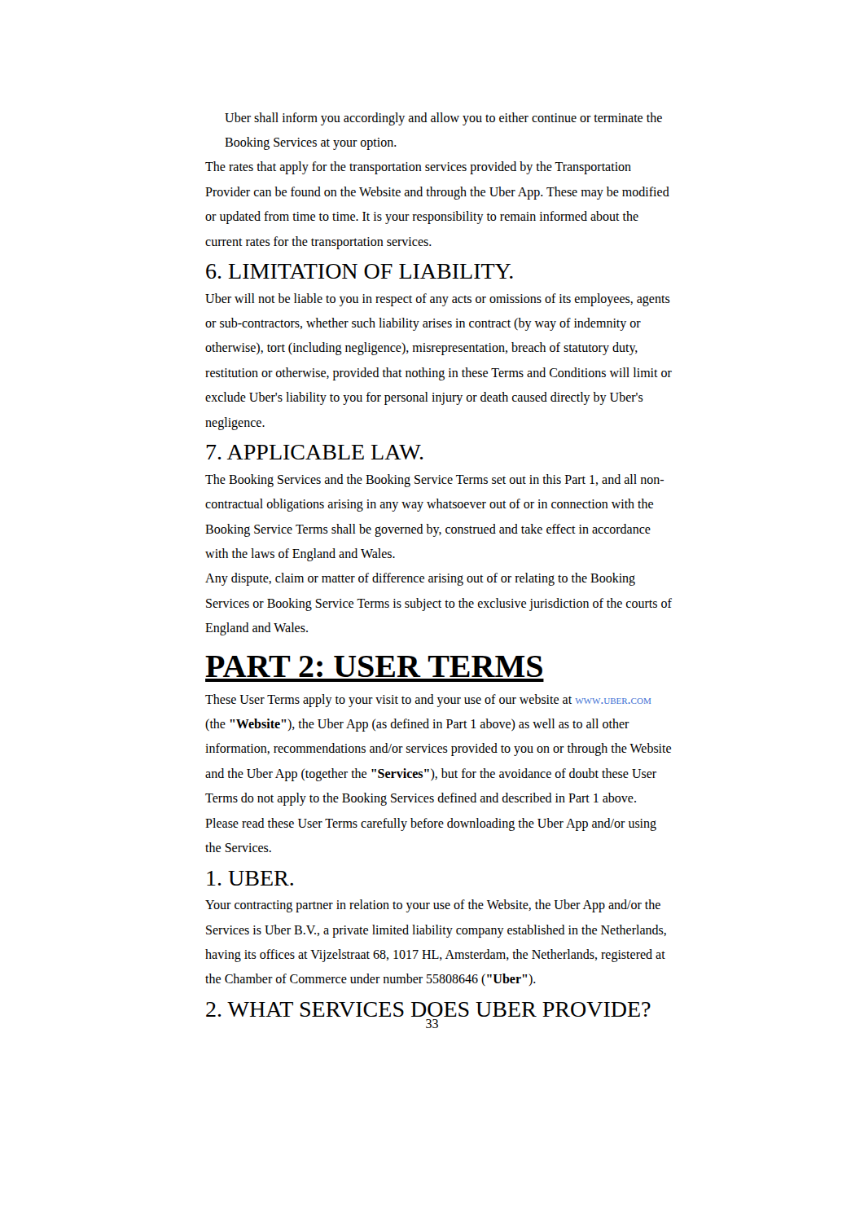Uber shall inform you accordingly and allow you to either continue or terminate the Booking Services at your option.
The rates that apply for the transportation services provided by the Transportation Provider can be found on the Website and through the Uber App. These may be modified or updated from time to time. It is your responsibility to remain informed about the current rates for the transportation services.
6. LIMITATION OF LIABILITY.
Uber will not be liable to you in respect of any acts or omissions of its employees, agents or sub-contractors, whether such liability arises in contract (by way of indemnity or otherwise), tort (including negligence), misrepresentation, breach of statutory duty, restitution or otherwise, provided that nothing in these Terms and Conditions will limit or exclude Uber's liability to you for personal injury or death caused directly by Uber's negligence.
7. APPLICABLE LAW.
The Booking Services and the Booking Service Terms set out in this Part 1, and all non-contractual obligations arising in any way whatsoever out of or in connection with the Booking Service Terms shall be governed by, construed and take effect in accordance with the laws of England and Wales.
Any dispute, claim or matter of difference arising out of or relating to the Booking Services or Booking Service Terms is subject to the exclusive jurisdiction of the courts of England and Wales.
PART 2: USER TERMS
These User Terms apply to your visit to and your use of our website at WWW.UBER.COM (the "Website"), the Uber App (as defined in Part 1 above) as well as to all other information, recommendations and/or services provided to you on or through the Website and the Uber App (together the "Services"), but for the avoidance of doubt these User Terms do not apply to the Booking Services defined and described in Part 1 above.
Please read these User Terms carefully before downloading the Uber App and/or using the Services.
1. UBER.
Your contracting partner in relation to your use of the Website, the Uber App and/or the Services is Uber B.V., a private limited liability company established in the Netherlands, having its offices at Vijzelstraat 68, 1017 HL, Amsterdam, the Netherlands, registered at the Chamber of Commerce under number 55808646 ("Uber").
2. WHAT SERVICES DOES UBER PROVIDE?
33